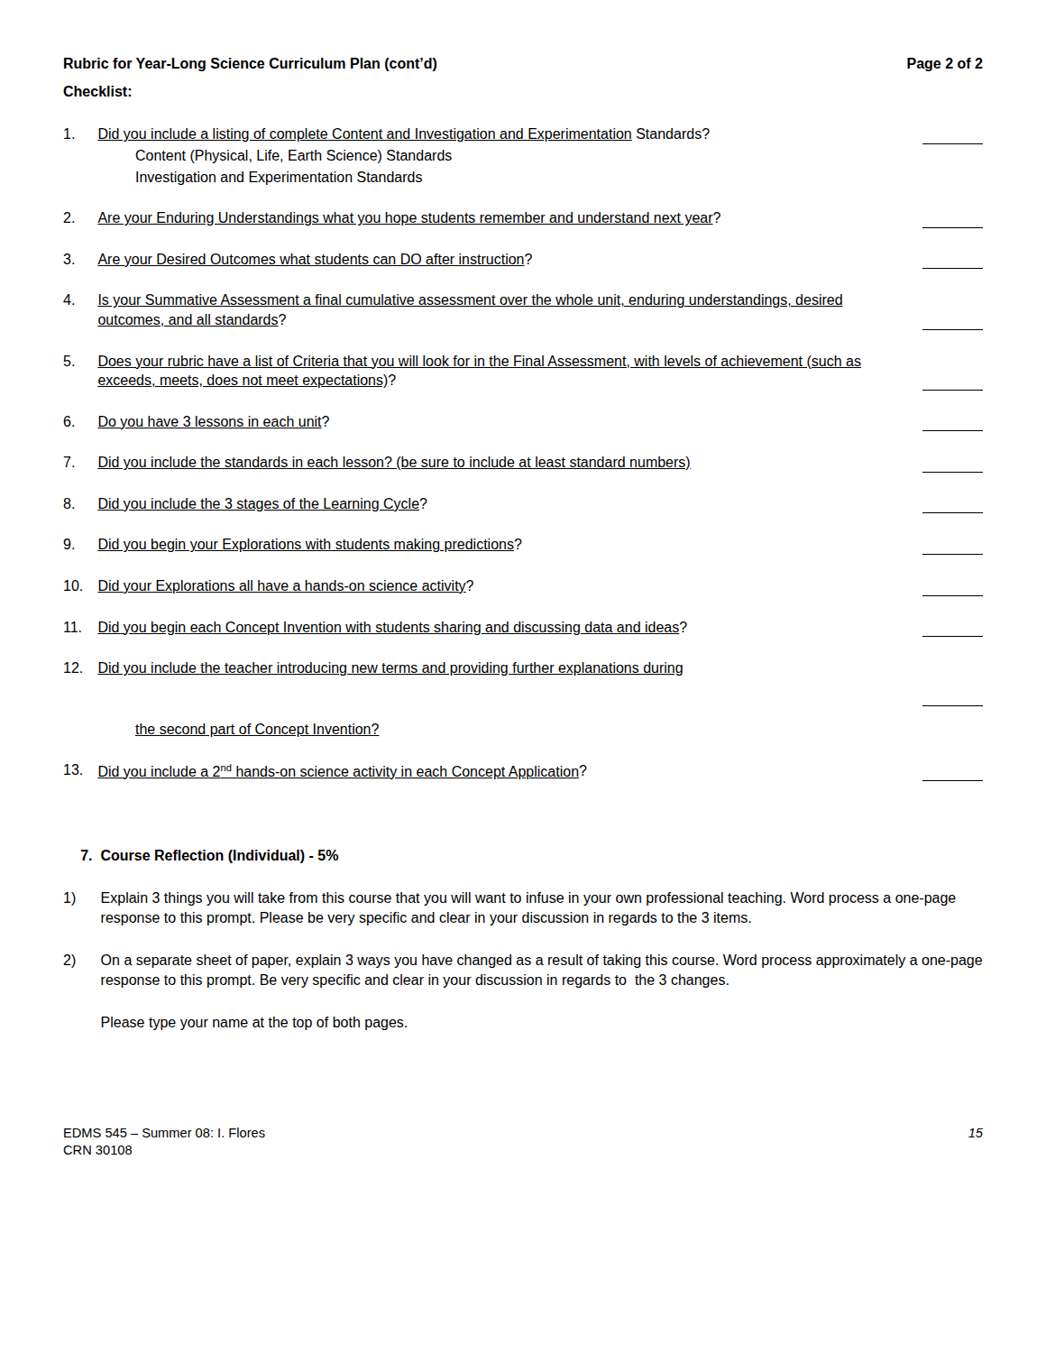Rubric for Year-Long Science Curriculum Plan (cont’d)
Page 2 of 2
Checklist:
Did you include a listing of complete Content and Investigation and Experimentation Standards?
Content (Physical, Life, Earth Science) Standards
Investigation and Experimentation Standards
Are your Enduring Understandings what you hope students remember and understand next year?
Are your Desired Outcomes what students can DO after instruction?
Is your Summative Assessment a final cumulative assessment over the whole unit, enduring understandings, desired outcomes, and all standards?
Does your rubric have a list of Criteria that you will look for in the Final Assessment, with levels of achievement (such as exceeds, meets, does not meet expectations)?
Do you have 3 lessons in each unit?
Did you include the standards in each lesson? (be sure to include at least standard numbers)
Did you include the 3 stages of the Learning Cycle?
Did you begin your Explorations with students making predictions?
Did your Explorations all have a hands-on science activity?
Did you begin each Concept Invention with students sharing and discussing data and ideas?
Did you include the teacher introducing new terms and providing further explanations during
the second part of Concept Invention?
Did you include a 2nd hands-on science activity in each Concept Application?
7. Course Reflection (Individual) - 5%
Explain 3 things you will take from this course that you will want to infuse in your own professional teaching. Word process a one-page response to this prompt. Please be very specific and clear in your discussion in regards to the 3 items.
On a separate sheet of paper, explain 3 ways you have changed as a result of taking this course. Word process approximately a one-page response to this prompt. Be very specific and clear in your discussion in regards to the 3 changes.
Please type your name at the top of both pages.
EDMS 545 – Summer 08: I. Flores
CRN 30108
15